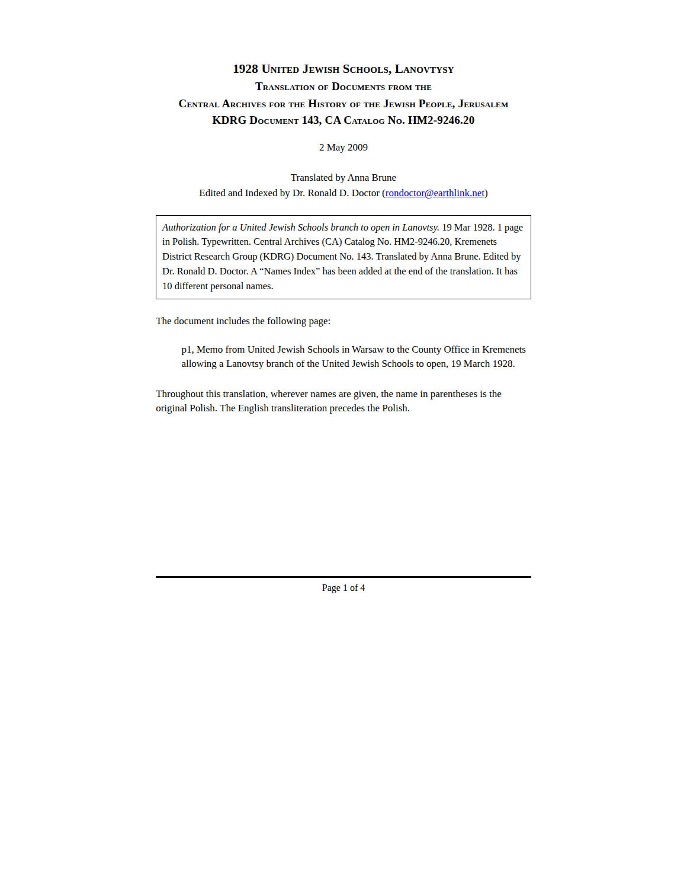1928 United Jewish Schools, Lanovtysy Translation of Documents from the Central Archives for the History of the Jewish People, Jerusalem KDRG Document 143, CA Catalog No. HM2-9246.20
2 May 2009
Translated by Anna Brune
Edited and Indexed by Dr. Ronald D. Doctor (rondoctor@earthlink.net)
Authorization for a United Jewish Schools branch to open in Lanovtsy. 19 Mar 1928. 1 page in Polish. Typewritten. Central Archives (CA) Catalog No. HM2-9246.20, Kremenets District Research Group (KDRG) Document No. 143. Translated by Anna Brune. Edited by Dr. Ronald D. Doctor. A “Names Index” has been added at the end of the translation. It has 10 different personal names.
The document includes the following page:
p1, Memo from United Jewish Schools in Warsaw to the County Office in Kremenets allowing a Lanovtsy branch of the United Jewish Schools to open, 19 March 1928.
Throughout this translation, wherever names are given, the name in parentheses is the original Polish. The English transliteration precedes the Polish.
Page 1 of 4